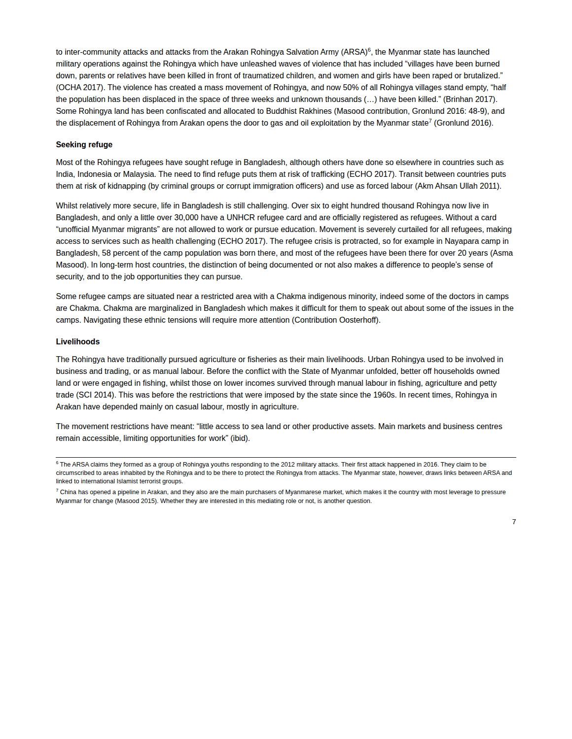to inter-community attacks and attacks from the Arakan Rohingya Salvation Army (ARSA)6, the Myanmar state has launched military operations against the Rohingya which have unleashed waves of violence that has included “villages have been burned down, parents or relatives have been killed in front of traumatized children, and women and girls have been raped or brutalized.” (OCHA 2017). The violence has created a mass movement of Rohingya, and now 50% of all Rohingya villages stand empty, “half the population has been displaced in the space of three weeks and unknown thousands (…) have been killed.” (Brinhan 2017). Some Rohingya land has been confiscated and allocated to Buddhist Rakhines (Masood contribution, Gronlund 2016: 48-9), and the displacement of Rohingya from Arakan opens the door to gas and oil exploitation by the Myanmar state7 (Gronlund 2016).
Seeking refuge
Most of the Rohingya refugees have sought refuge in Bangladesh, although others have done so elsewhere in countries such as India, Indonesia or Malaysia. The need to find refuge puts them at risk of trafficking (ECHO 2017). Transit between countries puts them at risk of kidnapping (by criminal groups or corrupt immigration officers) and use as forced labour (Akm Ahsan Ullah 2011).
Whilst relatively more secure, life in Bangladesh is still challenging. Over six to eight hundred thousand Rohingya now live in Bangladesh, and only a little over 30,000 have a UNHCR refugee card and are officially registered as refugees. Without a card “unofficial Myanmar migrants” are not allowed to work or pursue education. Movement is severely curtailed for all refugees, making access to services such as health challenging (ECHO 2017). The refugee crisis is protracted, so for example in Nayapara camp in Bangladesh, 58 percent of the camp population was born there, and most of the refugees have been there for over 20 years (Asma Masood). In long-term host countries, the distinction of being documented or not also makes a difference to people’s sense of security, and to the job opportunities they can pursue.
Some refugee camps are situated near a restricted area with a Chakma indigenous minority, indeed some of the doctors in camps are Chakma. Chakma are marginalized in Bangladesh which makes it difficult for them to speak out about some of the issues in the camps. Navigating these ethnic tensions will require more attention (Contribution Oosterhoff).
Livelihoods
The Rohingya have traditionally pursued agriculture or fisheries as their main livelihoods. Urban Rohingya used to be involved in business and trading, or as manual labour. Before the conflict with the State of Myanmar unfolded, better off households owned land or were engaged in fishing, whilst those on lower incomes survived through manual labour in fishing, agriculture and petty trade (SCI 2014). This was before the restrictions that were imposed by the state since the 1960s. In recent times, Rohingya in Arakan have depended mainly on casual labour, mostly in agriculture.
The movement restrictions have meant: “little access to sea land or other productive assets. Main markets and business centres remain accessible, limiting opportunities for work” (ibid).
6 The ARSA claims they formed as a group of Rohingya youths responding to the 2012 military attacks. Their first attack happened in 2016. They claim to be circumscribed to areas inhabited by the Rohingya and to be there to protect the Rohingya from attacks. The Myanmar state, however, draws links between ARSA and linked to international Islamist terrorist groups.
7 China has opened a pipeline in Arakan, and they also are the main purchasers of Myanmarese market, which makes it the country with most leverage to pressure Myanmar for change (Masood 2015). Whether they are interested in this mediating role or not, is another question.
7